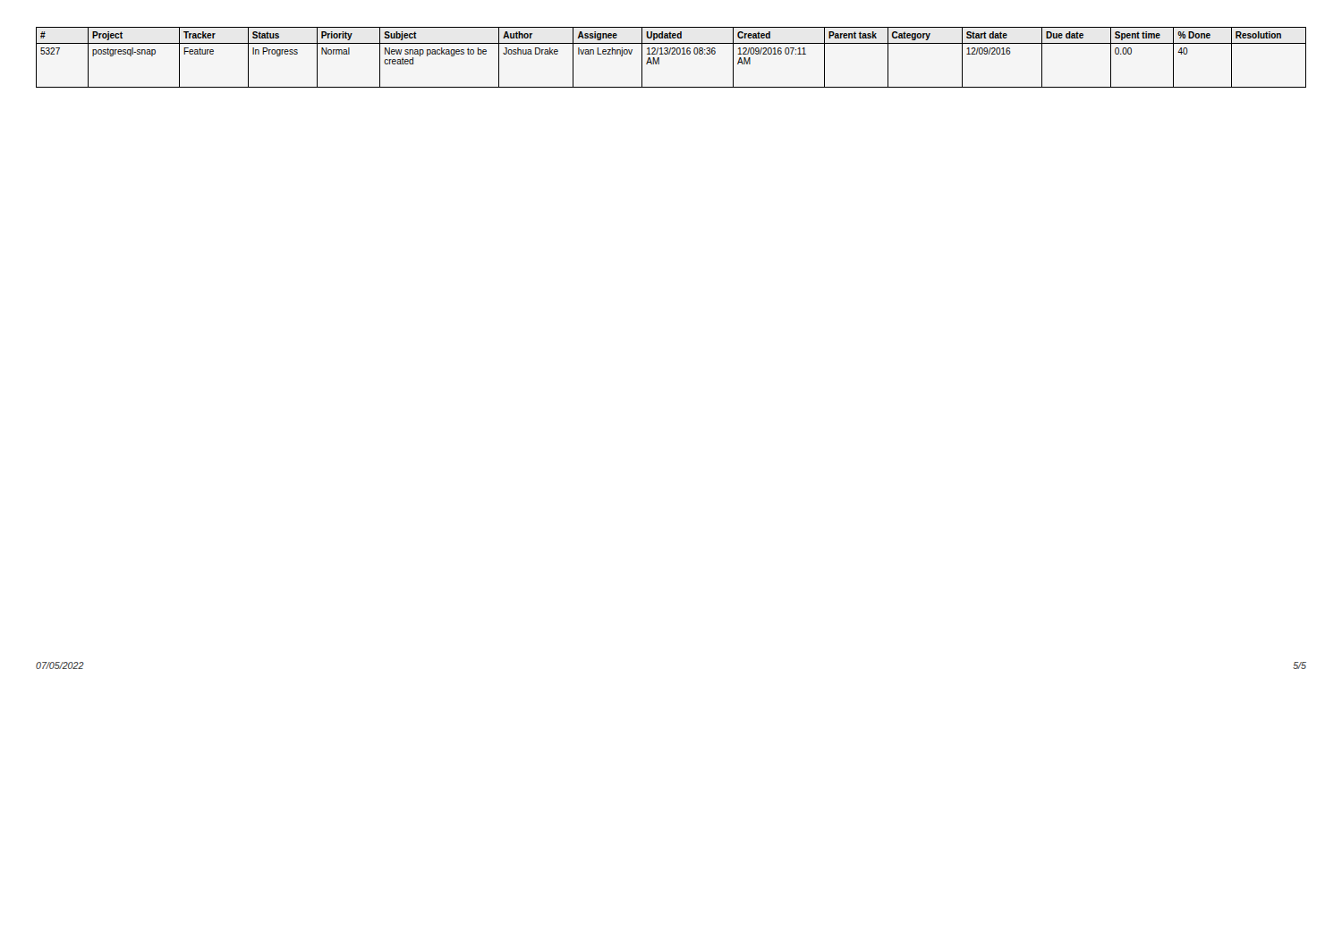| # | Project | Tracker | Status | Priority | Subject | Author | Assignee | Updated | Created | Parent task | Category | Start date | Due date | Spent time | % Done | Resolution |
| --- | --- | --- | --- | --- | --- | --- | --- | --- | --- | --- | --- | --- | --- | --- | --- | --- |
| 5327 | postgresql-snap | Feature | In Progress | Normal | New snap packages to be created | Joshua Drake | Ivan Lezhnjov | 12/13/2016 08:36 AM | 12/09/2016 07:11 AM | | | 12/09/2016 | | 0.00 | 40 | |
07/05/2022 5/5